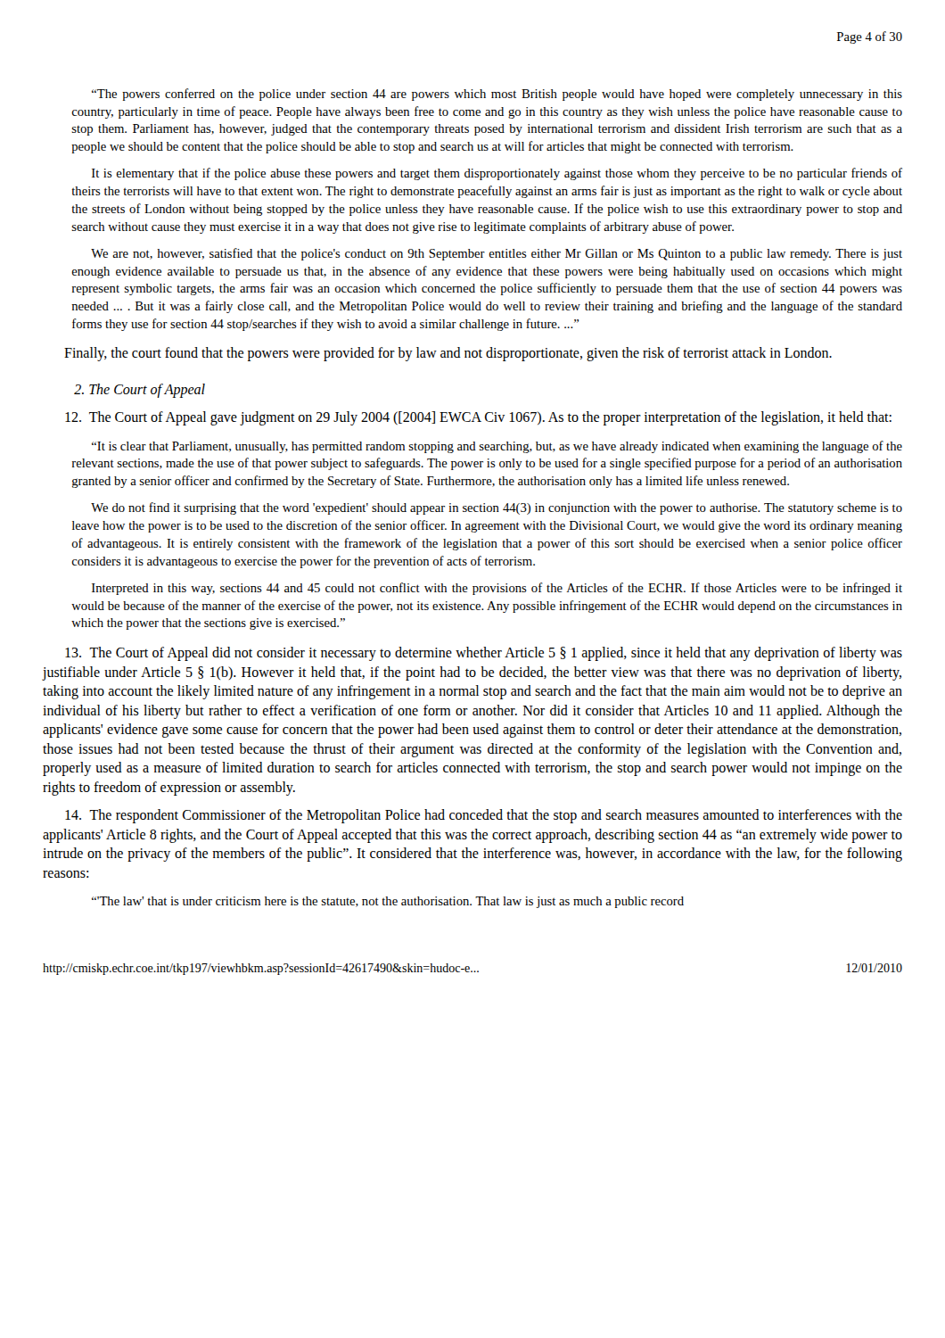Page 4 of 30
“The powers conferred on the police under section 44 are powers which most British people would have hoped were completely unnecessary in this country, particularly in time of peace. People have always been free to come and go in this country as they wish unless the police have reasonable cause to stop them. Parliament has, however, judged that the contemporary threats posed by international terrorism and dissident Irish terrorism are such that as a people we should be content that the police should be able to stop and search us at will for articles that might be connected with terrorism.
It is elementary that if the police abuse these powers and target them disproportionately against those whom they perceive to be no particular friends of theirs the terrorists will have to that extent won. The right to demonstrate peacefully against an arms fair is just as important as the right to walk or cycle about the streets of London without being stopped by the police unless they have reasonable cause. If the police wish to use this extraordinary power to stop and search without cause they must exercise it in a way that does not give rise to legitimate complaints of arbitrary abuse of power.
We are not, however, satisfied that the police's conduct on 9th September entitles either Mr Gillan or Ms Quinton to a public law remedy. There is just enough evidence available to persuade us that, in the absence of any evidence that these powers were being habitually used on occasions which might represent symbolic targets, the arms fair was an occasion which concerned the police sufficiently to persuade them that the use of section 44 powers was needed ... . But it was a fairly close call, and the Metropolitan Police would do well to review their training and briefing and the language of the standard forms they use for section 44 stop/searches if they wish to avoid a similar challenge in future. ...”
Finally, the court found that the powers were provided for by law and not disproportionate, given the risk of terrorist attack in London.
2. The Court of Appeal
12. The Court of Appeal gave judgment on 29 July 2004 ([2004] EWCA Civ 1067). As to the proper interpretation of the legislation, it held that:
“It is clear that Parliament, unusually, has permitted random stopping and searching, but, as we have already indicated when examining the language of the relevant sections, made the use of that power subject to safeguards. The power is only to be used for a single specified purpose for a period of an authorisation granted by a senior officer and confirmed by the Secretary of State. Furthermore, the authorisation only has a limited life unless renewed.
We do not find it surprising that the word 'expedient' should appear in section 44(3) in conjunction with the power to authorise. The statutory scheme is to leave how the power is to be used to the discretion of the senior officer. In agreement with the Divisional Court, we would give the word its ordinary meaning of advantageous. It is entirely consistent with the framework of the legislation that a power of this sort should be exercised when a senior police officer considers it is advantageous to exercise the power for the prevention of acts of terrorism.
Interpreted in this way, sections 44 and 45 could not conflict with the provisions of the Articles of the ECHR. If those Articles were to be infringed it would be because of the manner of the exercise of the power, not its existence. Any possible infringement of the ECHR would depend on the circumstances in which the power that the sections give is exercised.”
13. The Court of Appeal did not consider it necessary to determine whether Article 5 § 1 applied, since it held that any deprivation of liberty was justifiable under Article 5 § 1(b). However it held that, if the point had to be decided, the better view was that there was no deprivation of liberty, taking into account the likely limited nature of any infringement in a normal stop and search and the fact that the main aim would not be to deprive an individual of his liberty but rather to effect a verification of one form or another. Nor did it consider that Articles 10 and 11 applied. Although the applicants' evidence gave some cause for concern that the power had been used against them to control or deter their attendance at the demonstration, those issues had not been tested because the thrust of their argument was directed at the conformity of the legislation with the Convention and, properly used as a measure of limited duration to search for articles connected with terrorism, the stop and search power would not impinge on the rights to freedom of expression or assembly.
14. The respondent Commissioner of the Metropolitan Police had conceded that the stop and search measures amounted to interferences with the applicants' Article 8 rights, and the Court of Appeal accepted that this was the correct approach, describing section 44 as “an extremely wide power to intrude on the privacy of the members of the public”. It considered that the interference was, however, in accordance with the law, for the following reasons:
“'The law' that is under criticism here is the statute, not the authorisation. That law is just as much a public record
http://cmiskp.echr.coe.int/tkp197/viewhbkm.asp?sessionId=42617490&skin=hudoc-e... 12/01/2010